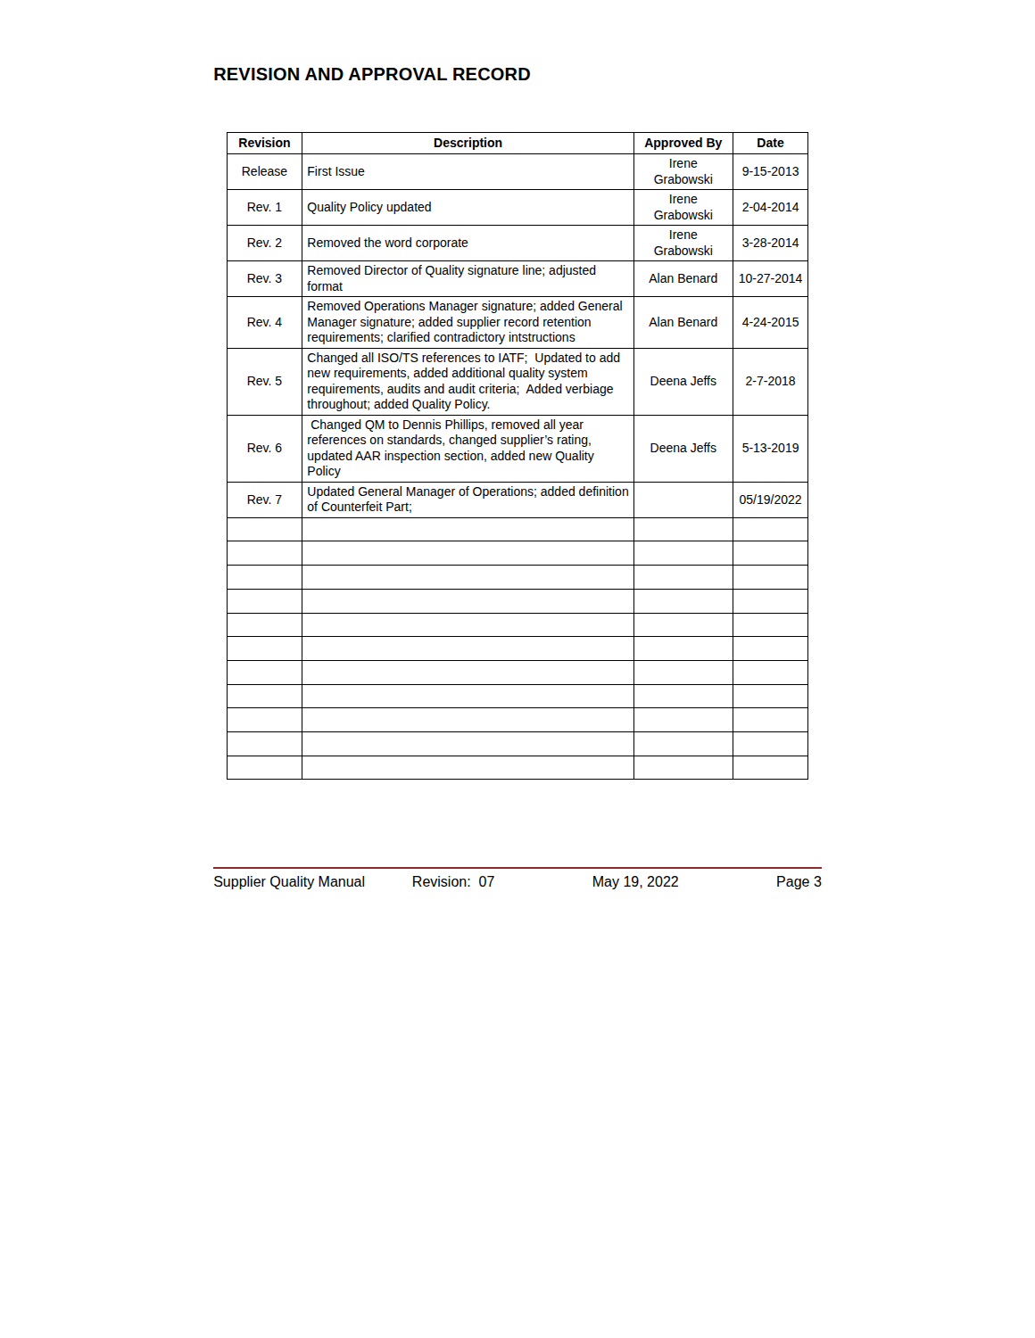REVISION AND APPROVAL RECORD
| Revision | Description | Approved By | Date |
| --- | --- | --- | --- |
| Release | First Issue | Irene Grabowski | 9-15-2013 |
| Rev. 1 | Quality Policy updated | Irene Grabowski | 2-04-2014 |
| Rev. 2 | Removed the word corporate | Irene Grabowski | 3-28-2014 |
| Rev. 3 | Removed Director of Quality signature line; adjusted format | Alan Benard | 10-27-2014 |
| Rev. 4 | Removed Operations Manager signature; added General Manager signature; added supplier record retention requirements; clarified contradictory intstructions | Alan Benard | 4-24-2015 |
| Rev. 5 | Changed all ISO/TS references to IATF; Updated to add new requirements, added additional quality system requirements, audits and audit criteria; Added verbiage throughout; added Quality Policy. | Deena Jeffs | 2-7-2018 |
| Rev. 6 | Changed QM to Dennis Phillips, removed all year references on standards, changed supplier’s rating, updated AAR inspection section, added new Quality Policy | Deena Jeffs | 5-13-2019 |
| Rev. 7 | Updated General Manager of Operations; added definition of Counterfeit Part; | | 05/19/2022 |
Supplier Quality Manual Revision: 07
May 19, 2022
Page 3